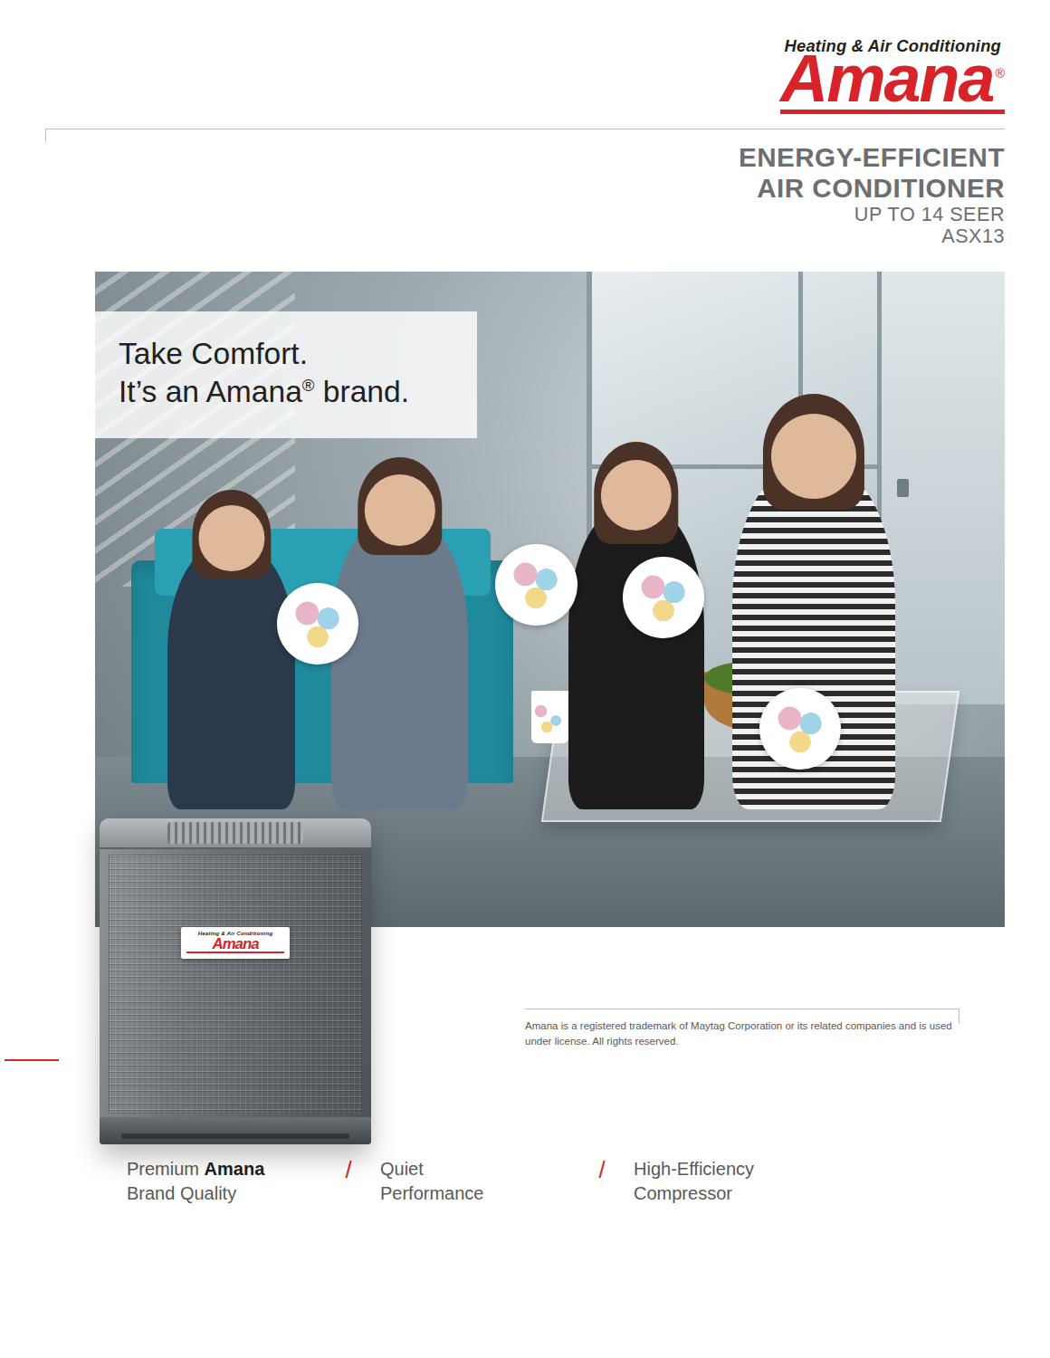Heating & Air Conditioning
Amana®
ENERGY-EFFICIENT AIR CONDITIONER UP TO 14 SEER ASX13
Take Comfort.
It’s an Amana® brand.
Heating & Air Conditioning
Amana
Amana is a registered trademark of Maytag Corporation or its related companies and is used under license. All rights reserved.
Premium Amana
Brand Quality
/
Quiet
Performance
/
High-Efficiency
Compressor